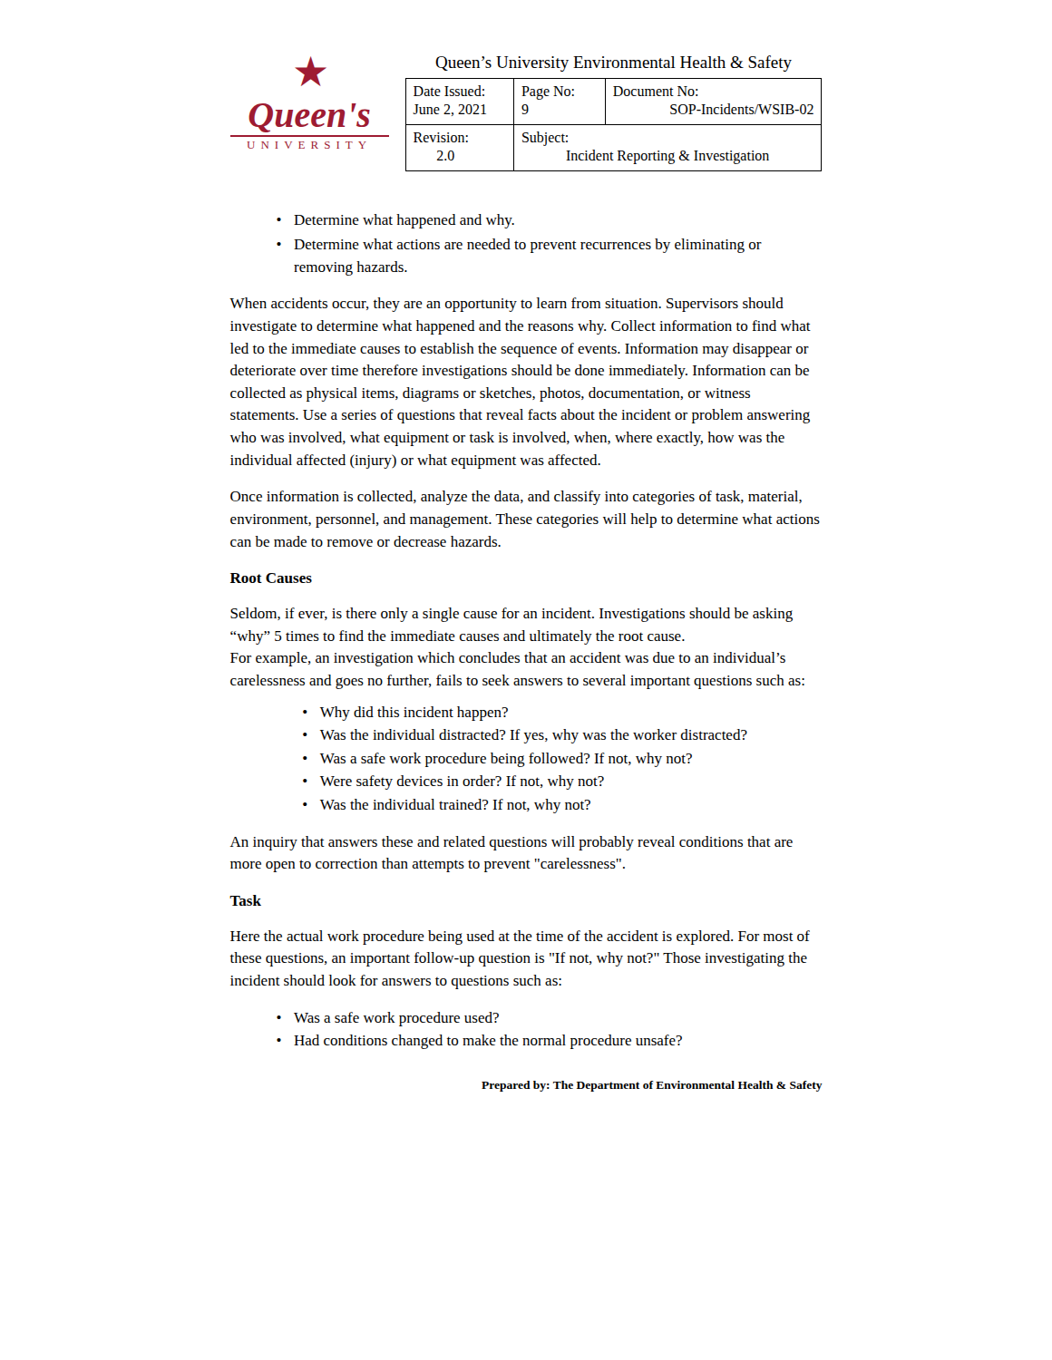★
Queen's
UNIVERSITY
Queen’s University Environmental Health & Safety
| Date Issued: June 2, 2021 | Page No: 9 | Document No: SOP-Incidents/WSIB-02 |
| Revision: 2.0 | Subject: Incident Reporting & Investigation |
Determine what happened and why.
Determine what actions are needed to prevent recurrences by eliminating or removing hazards.
When accidents occur, they are an opportunity to learn from situation. Supervisors should investigate to determine what happened and the reasons why. Collect information to find what led to the immediate causes to establish the sequence of events. Information may disappear or deteriorate over time therefore investigations should be done immediately. Information can be collected as physical items, diagrams or sketches, photos, documentation, or witness statements. Use a series of questions that reveal facts about the incident or problem answering who was involved, what equipment or task is involved, when, where exactly, how was the individual affected (injury) or what equipment was affected.
Once information is collected, analyze the data, and classify into categories of task, material, environment, personnel, and management. These categories will help to determine what actions can be made to remove or decrease hazards.
Root Causes
Seldom, if ever, is there only a single cause for an incident. Investigations should be asking “why” 5 times to find the immediate causes and ultimately the root cause.
For example, an investigation which concludes that an accident was due to an individual’s carelessness and goes no further, fails to seek answers to several important questions such as:
Why did this incident happen?
Was the individual distracted? If yes, why was the worker distracted?
Was a safe work procedure being followed? If not, why not?
Were safety devices in order? If not, why not?
Was the individual trained? If not, why not?
An inquiry that answers these and related questions will probably reveal conditions that are more open to correction than attempts to prevent "carelessness".
Task
Here the actual work procedure being used at the time of the accident is explored. For most of these questions, an important follow-up question is "If not, why not?" Those investigating the incident should look for answers to questions such as:
Was a safe work procedure used?
Had conditions changed to make the normal procedure unsafe?
Prepared by: The Department of Environmental Health & Safety